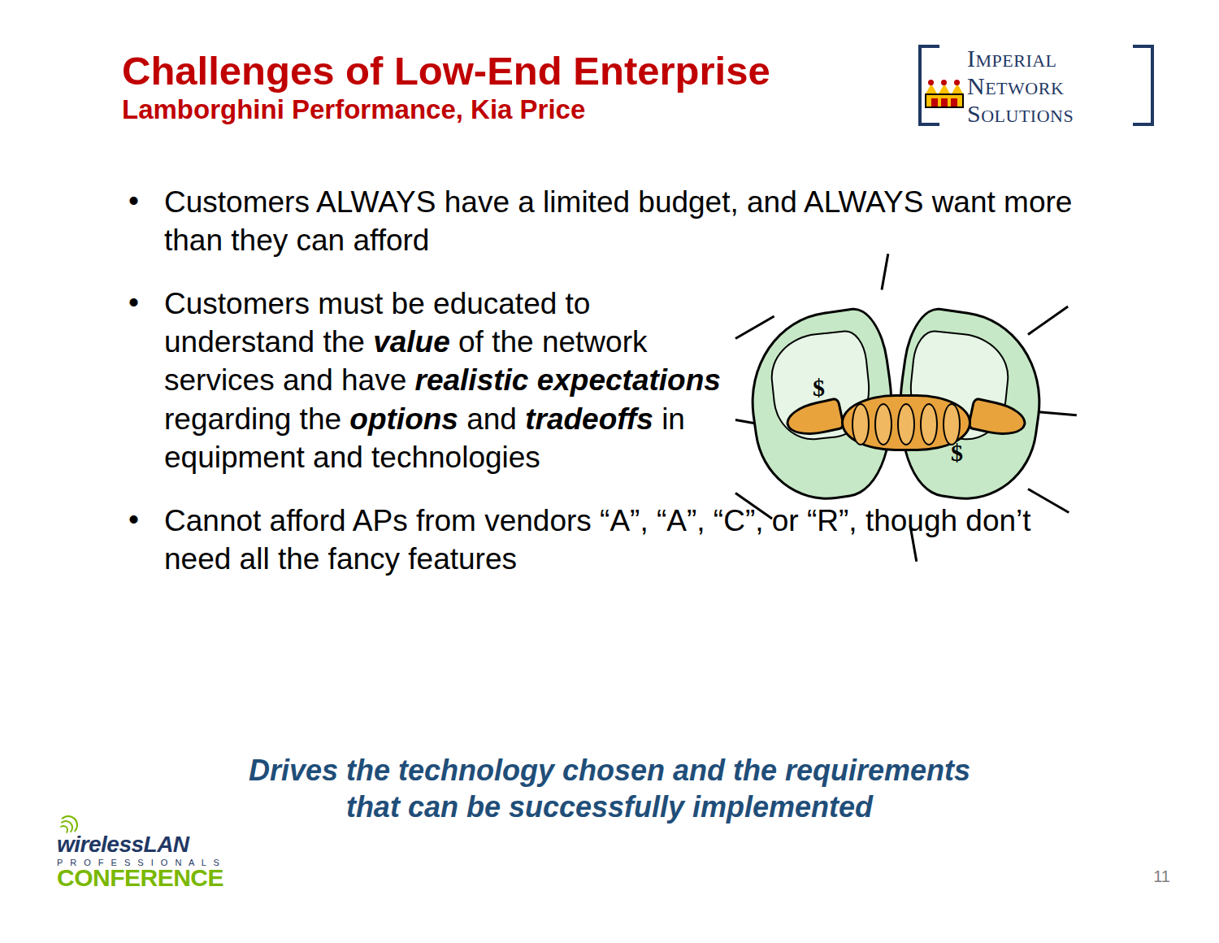Challenges of Low-End Enterprise
Lamborghini Performance, Kia Price
IMPERIAL
NETWORK
SOLUTIONS
Customers ALWAYS have a limited budget, and ALWAYS want more than they can afford
Customers must be educated to understand the value of the network services and have realistic expectations regarding the options and tradeoffs in equipment and technologies
Cannot afford APs from vendors “A”, “A”, “C”, or “R”, though don’t need all the fancy features
$
$
Drives the technology chosen and the requirements
that can be successfully implemented
wirelessLAN
P R O F E S S I O N A L S
CONFERENCE
11